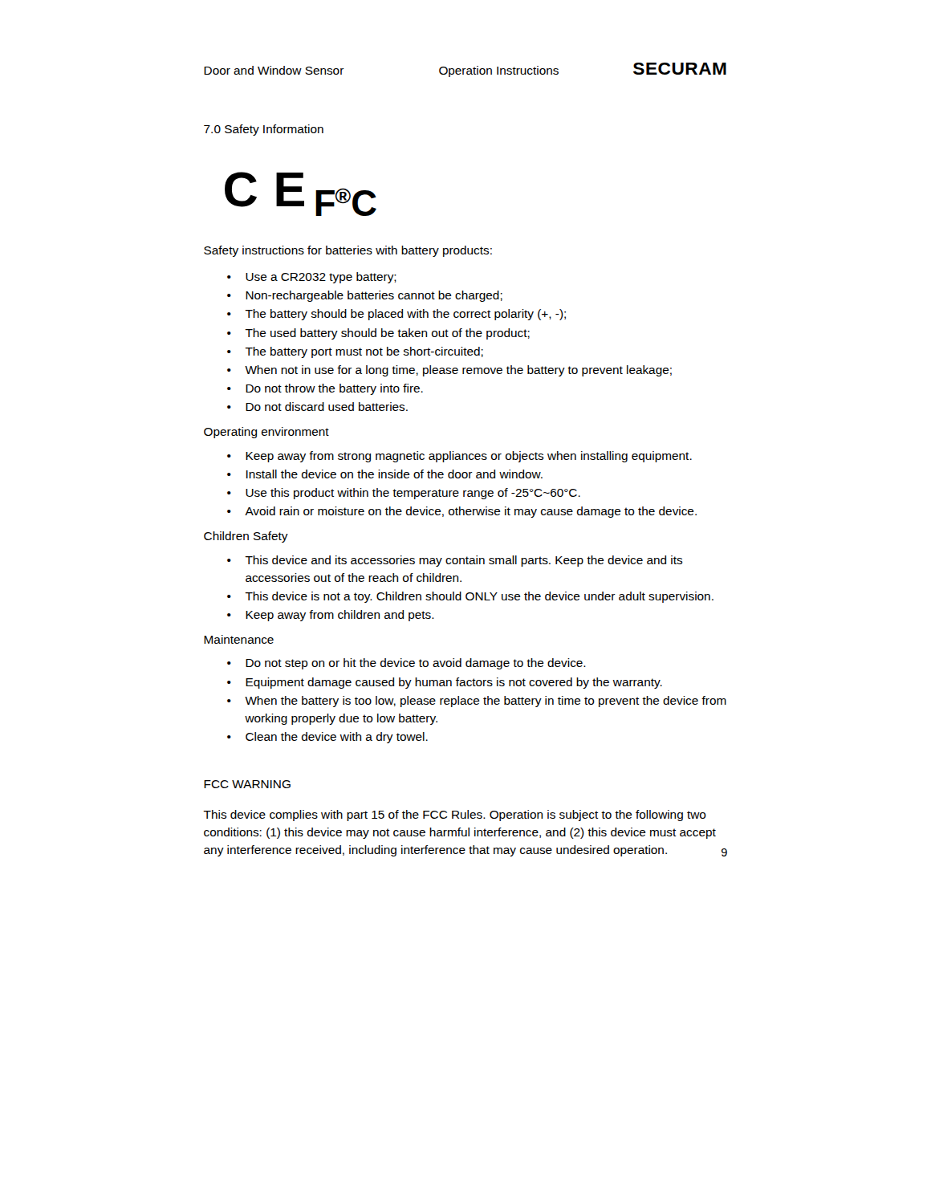Door and Window Sensor Operation Instructions SECURAM
7.0 Safety Information
C  E F®C
Safety instructions for batteries with battery products:
Use a CR2032 type battery;
Non-rechargeable batteries cannot be charged;
The battery should be placed with the correct polarity (+, -);
The used battery should be taken out of the product;
The battery port must not be short-circuited;
When not in use for a long time, please remove the battery to prevent leakage;
Do not throw the battery into fire.
Do not discard used batteries.
Operating environment
Keep away from strong magnetic appliances or objects when installing equipment.
Install the device on the inside of the door and window.
Use this product within the temperature range of -25°C~60°C.
Avoid rain or moisture on the device, otherwise it may cause damage to the device.
Children Safety
This device and its accessories may contain small parts. Keep the device and its accessories out of the reach of children.
This device is not a toy. Children should ONLY use the device under adult supervision.
Keep away from children and pets.
Maintenance
Do not step on or hit the device to avoid damage to the device.
Equipment damage caused by human factors is not covered by the warranty.
When the battery is too low, please replace the battery in time to prevent the device from working properly due to low battery.
Clean the device with a dry towel.
FCC WARNING
This device complies with part 15 of the FCC Rules. Operation is subject to the following two conditions: (1) this device may not cause harmful interference, and (2) this device must accept any interference received, including interference that may cause undesired operation.
9